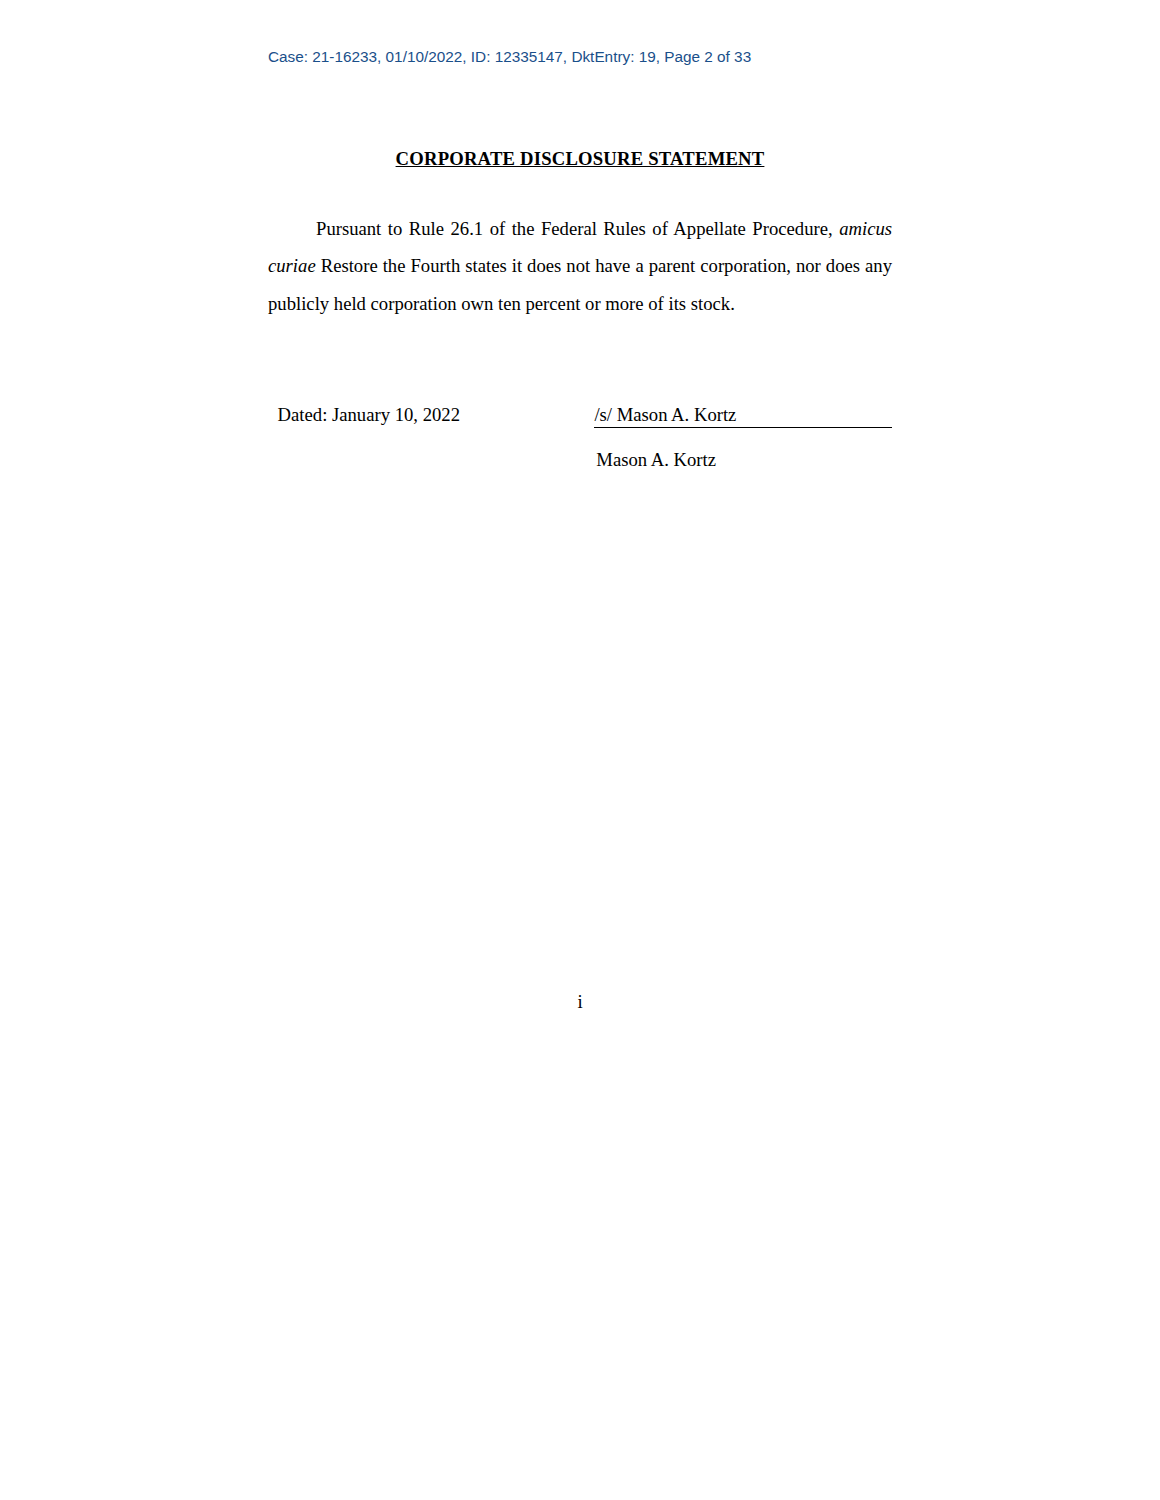Case: 21-16233, 01/10/2022, ID: 12335147, DktEntry: 19, Page 2 of 33
CORPORATE DISCLOSURE STATEMENT
Pursuant to Rule 26.1 of the Federal Rules of Appellate Procedure, amicus curiae Restore the Fourth states it does not have a parent corporation, nor does any publicly held corporation own ten percent or more of its stock.
Dated: January 10, 2022
/s/ Mason A. Kortz
Mason A. Kortz
i